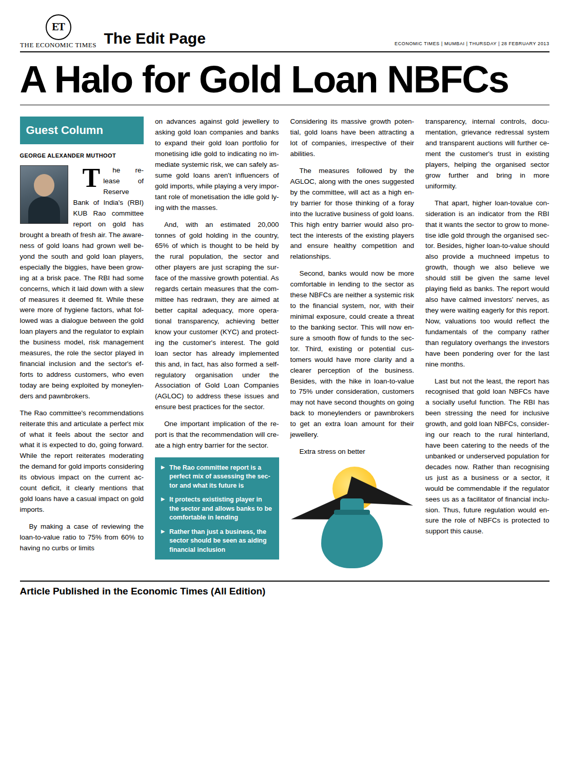ET
THE ECONOMIC TIMES
The Edit Page
ECONOMIC TIMES | MUMBAI | THURSDAY | 28 FEBRUARY 2013
A Halo for Gold Loan NBFCs
Guest Column
GEORGE ALEXANDER MUTHOOT
The release of Reserve Bank of India's (RBI) KUB Rao committee report on gold has brought a breath of fresh air. The awareness of gold loans had grown well beyond the south and gold loan players, especially the biggies, have been growing at a brisk pace. The RBI had some concerns, which it laid down with a slew of measures it deemed fit. While these were more of hygiene factors, what followed was a dialogue between the gold loan players and the regulator to explain the business model, risk management measures, the role the sector played in financial inclusion and the sector's efforts to address customers, who even today are being exploited by moneylenders and pawnbrokers.
The Rao committee's recommendations reiterate this and articulate a perfect mix of what it feels about the sector and what it is expected to do, going forward. While the report reiterates moderating the demand for gold imports considering its obvious impact on the current account deficit, it clearly mentions that gold loans have a casual impact on gold imports.
By making a case of reviewing the loan-to-value ratio to 75% from 60% to having no curbs or limits
on advances against gold jewellery to asking gold loan companies and banks to expand their gold loan portfolio for monetising idle gold to indicating no immediate systemic risk, we can safely assume gold loans aren't influencers of gold imports, while playing a very important role of monetisation the idle gold lying with the masses.
And, with an estimated 20,000 tonnes of gold holding in the country, 65% of which is thought to be held by the rural population, the sector and other players are just scraping the surface of the massive growth potential. As regards certain measures that the committee has redrawn, they are aimed at better capital adequacy, more operational transparency, achieving better know your customer (KYC) and protecting the customer's interest. The gold loan sector has already implemented this and, in fact, has also formed a self-regulatory organisation under the Association of Gold Loan Companies (AGLOC) to address these issues and ensure best practices for the sector.
One important implication of the report is that the recommendation will create a high entry barrier for the sector.
The Rao committee report is a perfect mix of assessing the sector and what its future is
It protects exististing player in the sector and allows banks to be comfortable in lending
Rather than just a business, the sector should be seen as aiding financial inclusion
Considering its massive growth potential, gold loans have been attracting a lot of companies, irrespective of their abilities.
The measures followed by the AGLOC, along with the ones suggested by the committee, will act as a high entry barrier for those thinking of a foray into the lucrative business of gold loans. This high entry barrier would also protect the interests of the existing players and ensure healthy competition and relationships.
Second, banks would now be more comfortable in lending to the sector as these NBFCs are neither a systemic risk to the financial system, nor, with their minimal exposure, could create a threat to the banking sector. This will now ensure a smooth flow of funds to the sector. Third, existing or potential customers would have more clarity and a clearer perception of the business. Besides, with the hike in loan-to-value to 75% under consideration, customers may not have second thoughts on going back to moneylenders or pawnbrokers to get an extra loan amount for their jewellery.
Extra stress on better
transparency, internal controls, documentation, grievance redressal system and transparent auctions will further cement the customer's trust in existing players, helping the organised sector grow further and bring in more uniformity.
That apart, higher loan-tovalue consideration is an indicator from the RBI that it wants the sector to grow to monetise idle gold through the organised sector. Besides, higher loan-to-value should also provide a muchneed impetus to growth, though we also believe we should still be given the same level playing field as banks. The report would also have calmed investors' nerves, as they were waiting eagerly for this report. Now, valuations too would reflect the fundamentals of the company rather than regulatory overhangs the investors have been pondering over for the last nine months.
Last but not the least, the report has recognised that gold loan NBFCs have a socially useful function. The RBI has been stressing the need for inclusive growth, and gold loan NBFCs, considering our reach to the rural hinterland, have been catering to the needs of the unbanked or underserved population for decades now. Rather than recognising us just as a business or a sector, it would be commendable if the regulator sees us as a facilitator of financial inclusion. Thus, future regulation would ensure the role of NBFCs is protected to support this cause.
Article Published in the Economic Times (All Edition)